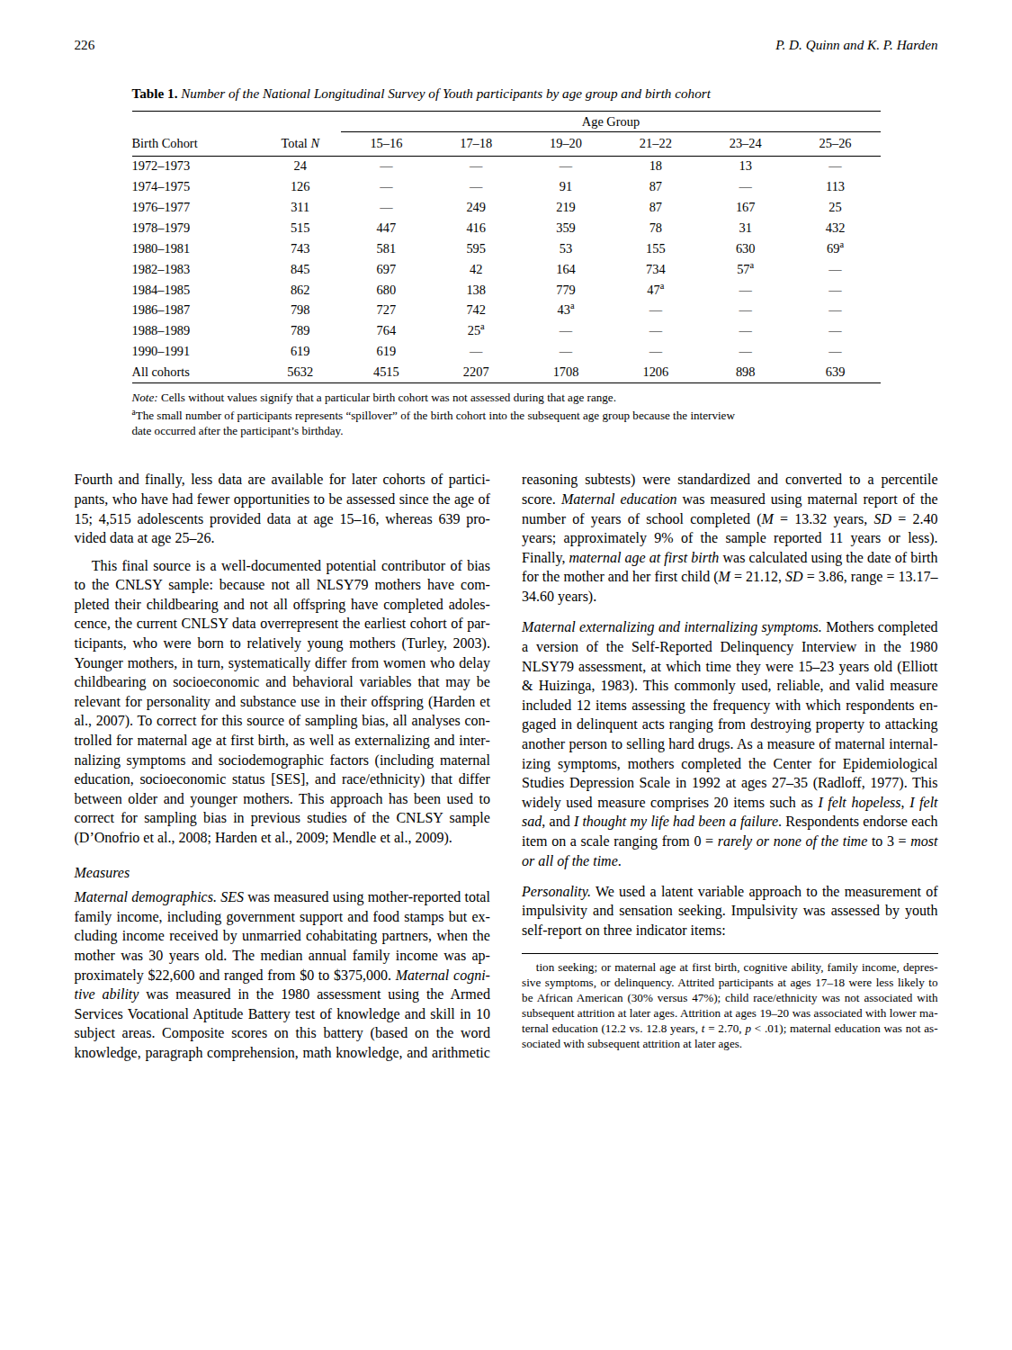226 P. D. Quinn and K. P. Harden
Table 1. Number of the National Longitudinal Survey of Youth participants by age group and birth cohort
| | Age Group |
| --- | --- |
| Birth Cohort | Total N | 15–16 | 17–18 | 19–20 | 21–22 | 23–24 | 25–26 |
| 1972–1973 | 24 | — | — | — | 18 | 13 | — |
| 1974–1975 | 126 | — | — | 91 | 87 | — | 113 |
| 1976–1977 | 311 | — | 249 | 219 | 87 | 167 | 25 |
| 1978–1979 | 515 | 447 | 416 | 359 | 78 | 31 | 432 |
| 1980–1981 | 743 | 581 | 595 | 53 | 155 | 630 | 69 a |
| 1982–1983 | 845 | 697 | 42 | 164 | 734 | 57 a | — |
| 1984–1985 | 862 | 680 | 138 | 779 | 47 a | — | — |
| 1986–1987 | 798 | 727 | 742 | 43 a | — | — | — |
| 1988–1989 | 789 | 764 | 25 a | — | — | — | — |
| 1990–1991 | 619 | 619 | — | — | — | — | — |
| All cohorts | 5632 | 4515 | 2207 | 1708 | 1206 | 898 | 639 |
Note: Cells without values signify that a particular birth cohort was not assessed during that age range.
aThe small number of participants represents “spillover” of the birth cohort into the subsequent age group because the interview date occurred after the participant’s birthday.
Fourth and finally, less data are available for later cohorts of participants, who have had fewer opportunities to be assessed since the age of 15; 4,515 adolescents provided data at age 15–16, whereas 639 provided data at age 25–26.
This final source is a well-documented potential contributor of bias to the CNLSY sample: because not all NLSY79 mothers have completed their childbearing and not all offspring have completed adolescence, the current CNLSY data overrepresent the earliest cohort of participants, who were born to relatively young mothers (Turley, 2003). Younger mothers, in turn, systematically differ from women who delay childbearing on socioeconomic and behavioral variables that may be relevant for personality and substance use in their offspring (Harden et al., 2007). To correct for this source of sampling bias, all analyses controlled for maternal age at first birth, as well as externalizing and internalizing symptoms and sociodemographic factors (including maternal education, socioeconomic status [SES], and race/ethnicity) that differ between older and younger mothers. This approach has been used to correct for sampling bias in previous studies of the CNLSY sample (D’Onofrio et al., 2008; Harden et al., 2009; Mendle et al., 2009).
Measures
Maternal demographics. SES was measured using mother-reported total family income, including government support and food stamps but excluding income received by unmarried cohabitating partners, when the mother was 30 years old. The median annual family income was approximately $22,600 and ranged from $0 to $375,000. Maternal cognitive ability was measured in the 1980 assessment using the Armed Services Vocational Aptitude Battery test of knowledge and skill in 10 subject areas. Composite scores on this battery (based on the word knowledge, paragraph comprehension, math knowledge, and arithmetic reasoning subtests) were standardized and converted to a percentile score. Maternal education was measured using maternal report of the number of years of school completed (M = 13.32 years, SD = 2.40 years; approximately 9% of the sample reported 11 years or less). Finally, maternal age at first birth was calculated using the date of birth for the mother and her first child (M = 21.12, SD = 3.86, range = 13.17–34.60 years).
Maternal externalizing and internalizing symptoms. Mothers completed a version of the Self-Reported Delinquency Interview in the 1980 NLSY79 assessment, at which time they were 15–23 years old (Elliott & Huizinga, 1983). This commonly used, reliable, and valid measure included 12 items assessing the frequency with which respondents engaged in delinquent acts ranging from destroying property to attacking another person to selling hard drugs. As a measure of maternal internalizing symptoms, mothers completed the Center for Epidemiological Studies Depression Scale in 1992 at ages 27–35 (Radloff, 1977). This widely used measure comprises 20 items such as I felt hopeless, I felt sad, and I thought my life had been a failure. Respondents endorse each item on a scale ranging from 0 = rarely or none of the time to 3 = most or all of the time.
Personality. We used a latent variable approach to the measurement of impulsivity and sensation seeking. Impulsivity was assessed by youth self-report on three indicator items:
tion seeking; or maternal age at first birth, cognitive ability, family income, depressive symptoms, or delinquency. Attrited participants at ages 17–18 were less likely to be African American (30% versus 47%); child race/ethnicity was not associated with subsequent attrition at later ages. Attrition at ages 19–20 was associated with lower maternal education (12.2 vs. 12.8 years, t = 2.70, p < .01); maternal education was not associated with subsequent attrition at later ages.